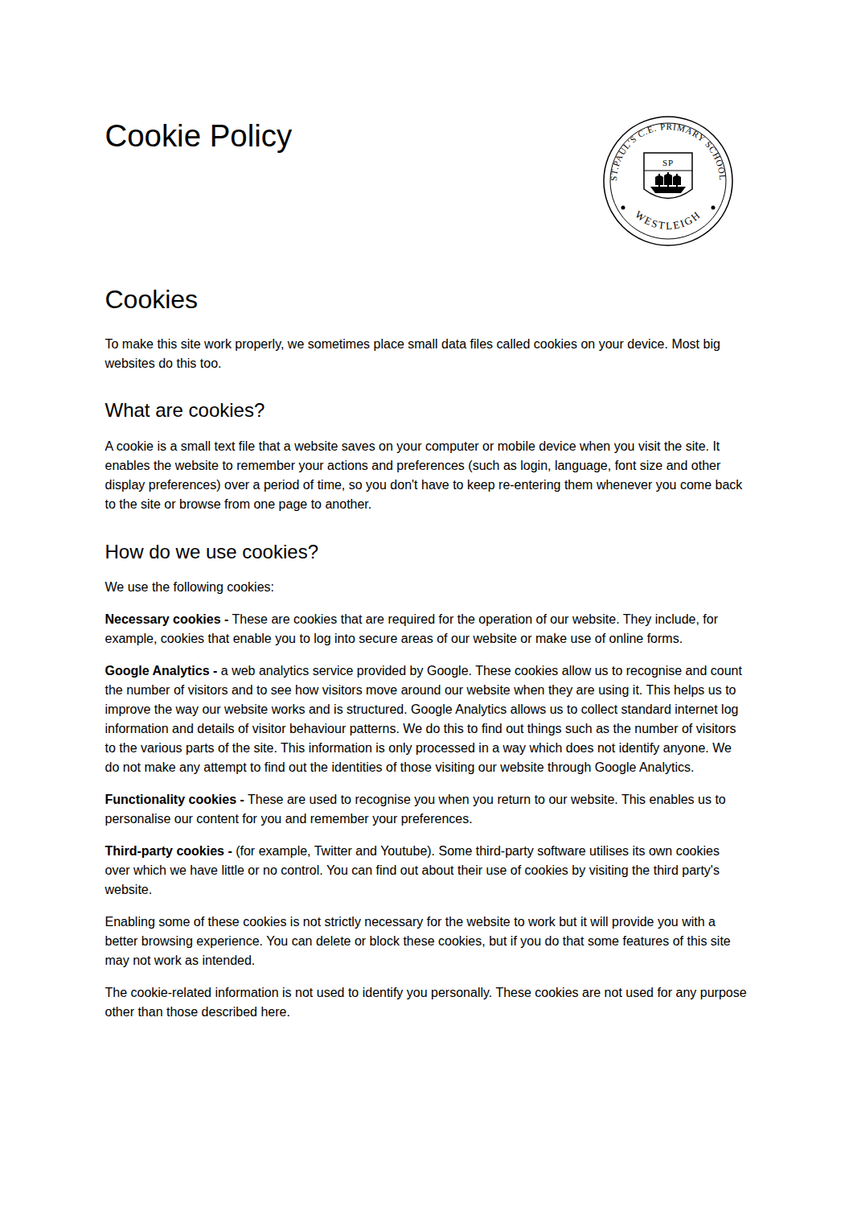ST.PAUL'S C.E. PRIMARY SCHOOL WESTLEIGH SP
Cookie Policy
Cookies
To make this site work properly, we sometimes place small data files called cookies on your device. Most big websites do this too.
What are cookies?
A cookie is a small text file that a website saves on your computer or mobile device when you visit the site. It enables the website to remember your actions and preferences (such as login, language, font size and other display preferences) over a period of time, so you don't have to keep re-entering them whenever you come back to the site or browse from one page to another.
How do we use cookies?
We use the following cookies:
Necessary cookies - These are cookies that are required for the operation of our website. They include, for example, cookies that enable you to log into secure areas of our website or make use of online forms.
Google Analytics - a web analytics service provided by Google. These cookies allow us to recognise and count the number of visitors and to see how visitors move around our website when they are using it. This helps us to improve the way our website works and is structured. Google Analytics allows us to collect standard internet log information and details of visitor behaviour patterns. We do this to find out things such as the number of visitors to the various parts of the site. This information is only processed in a way which does not identify anyone. We do not make any attempt to find out the identities of those visiting our website through Google Analytics.
Functionality cookies - These are used to recognise you when you return to our website. This enables us to personalise our content for you and remember your preferences.
Third-party cookies - (for example, Twitter and Youtube). Some third-party software utilises its own cookies over which we have little or no control. You can find out about their use of cookies by visiting the third party's website.
Enabling some of these cookies is not strictly necessary for the website to work but it will provide you with a better browsing experience. You can delete or block these cookies, but if you do that some features of this site may not work as intended.
The cookie-related information is not used to identify you personally. These cookies are not used for any purpose other than those described here.